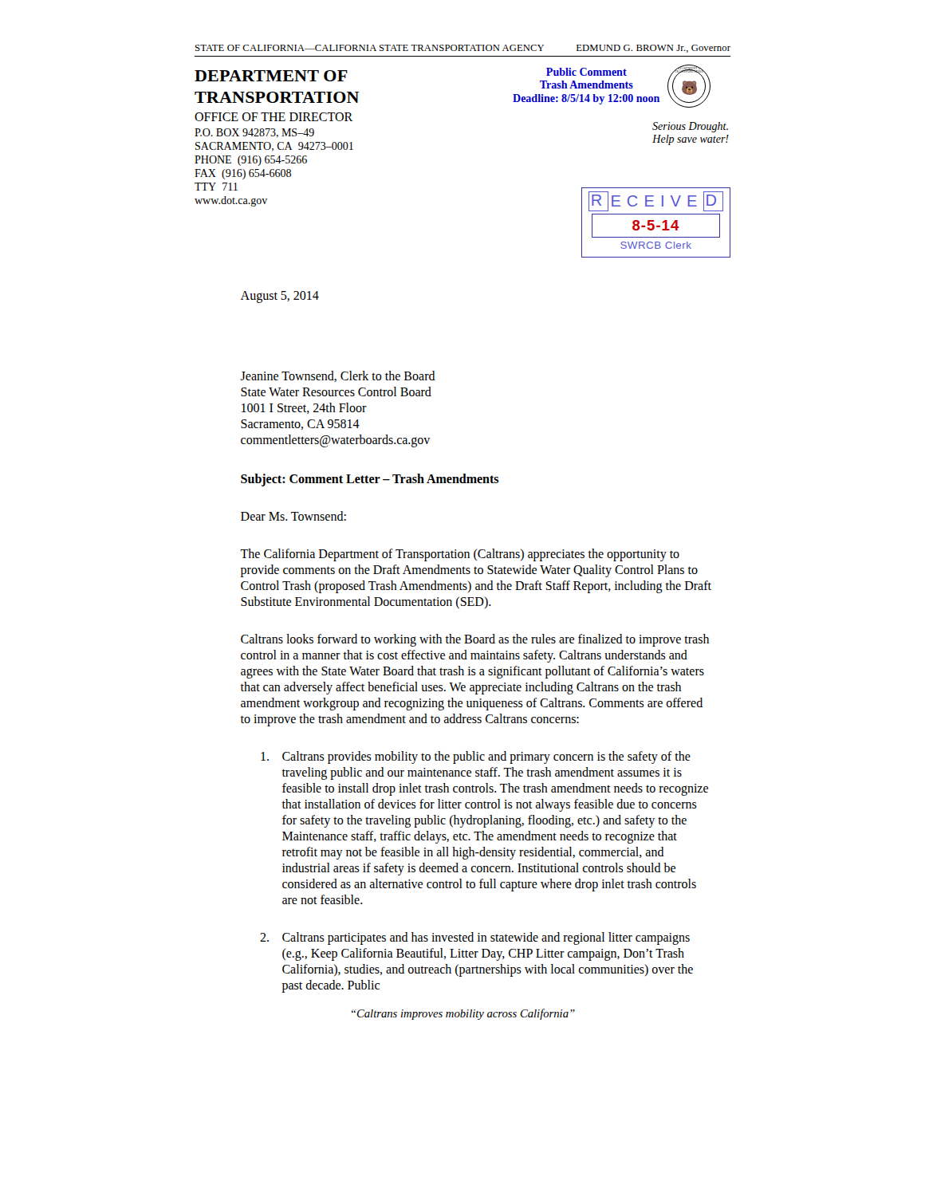State of California—California State Transportation Agency
EDMUND G. BROWN Jr., Governor
DEPARTMENT OF TRANSPORTATION
OFFICE OF THE DIRECTOR
P.O. BOX 942873, MS–49
SACRAMENTO, CA 94273–0001
PHONE (916) 654-5266
FAX (916) 654-6608
TTY 711
www.dot.ca.gov
Public Comment
Trash Amendments
Deadline: 8/5/14 by 12:00 noon
DEPARTMENT OF TRANSPORTATION
🐻
Serious Drought.
Help save water!
RECEIVED
8-5-14
SWRCB Clerk
August 5, 2014
Jeanine Townsend, Clerk to the Board
State Water Resources Control Board
1001 I Street, 24th Floor
Sacramento, CA 95814
commentletters@waterboards.ca.gov
Subject: Comment Letter – Trash Amendments
Dear Ms. Townsend:
The California Department of Transportation (Caltrans) appreciates the opportunity to provide comments on the Draft Amendments to Statewide Water Quality Control Plans to Control Trash (proposed Trash Amendments) and the Draft Staff Report, including the Draft Substitute Environmental Documentation (SED).
Caltrans looks forward to working with the Board as the rules are finalized to improve trash control in a manner that is cost effective and maintains safety. Caltrans understands and agrees with the State Water Board that trash is a significant pollutant of California’s waters that can adversely affect beneficial uses. We appreciate including Caltrans on the trash amendment workgroup and recognizing the uniqueness of Caltrans. Comments are offered to improve the trash amendment and to address Caltrans concerns:
Caltrans provides mobility to the public and primary concern is the safety of the traveling public and our maintenance staff. The trash amendment assumes it is feasible to install drop inlet trash controls. The trash amendment needs to recognize that installation of devices for litter control is not always feasible due to concerns for safety to the traveling public (hydroplaning, flooding, etc.) and safety to the Maintenance staff, traffic delays, etc. The amendment needs to recognize that retrofit may not be feasible in all high-density residential, commercial, and industrial areas if safety is deemed a concern. Institutional controls should be considered as an alternative control to full capture where drop inlet trash controls are not feasible.
Caltrans participates and has invested in statewide and regional litter campaigns (e.g., Keep California Beautiful, Litter Day, CHP Litter campaign, Don’t Trash California), studies, and outreach (partnerships with local communities) over the past decade. Public
“Caltrans improves mobility across California”